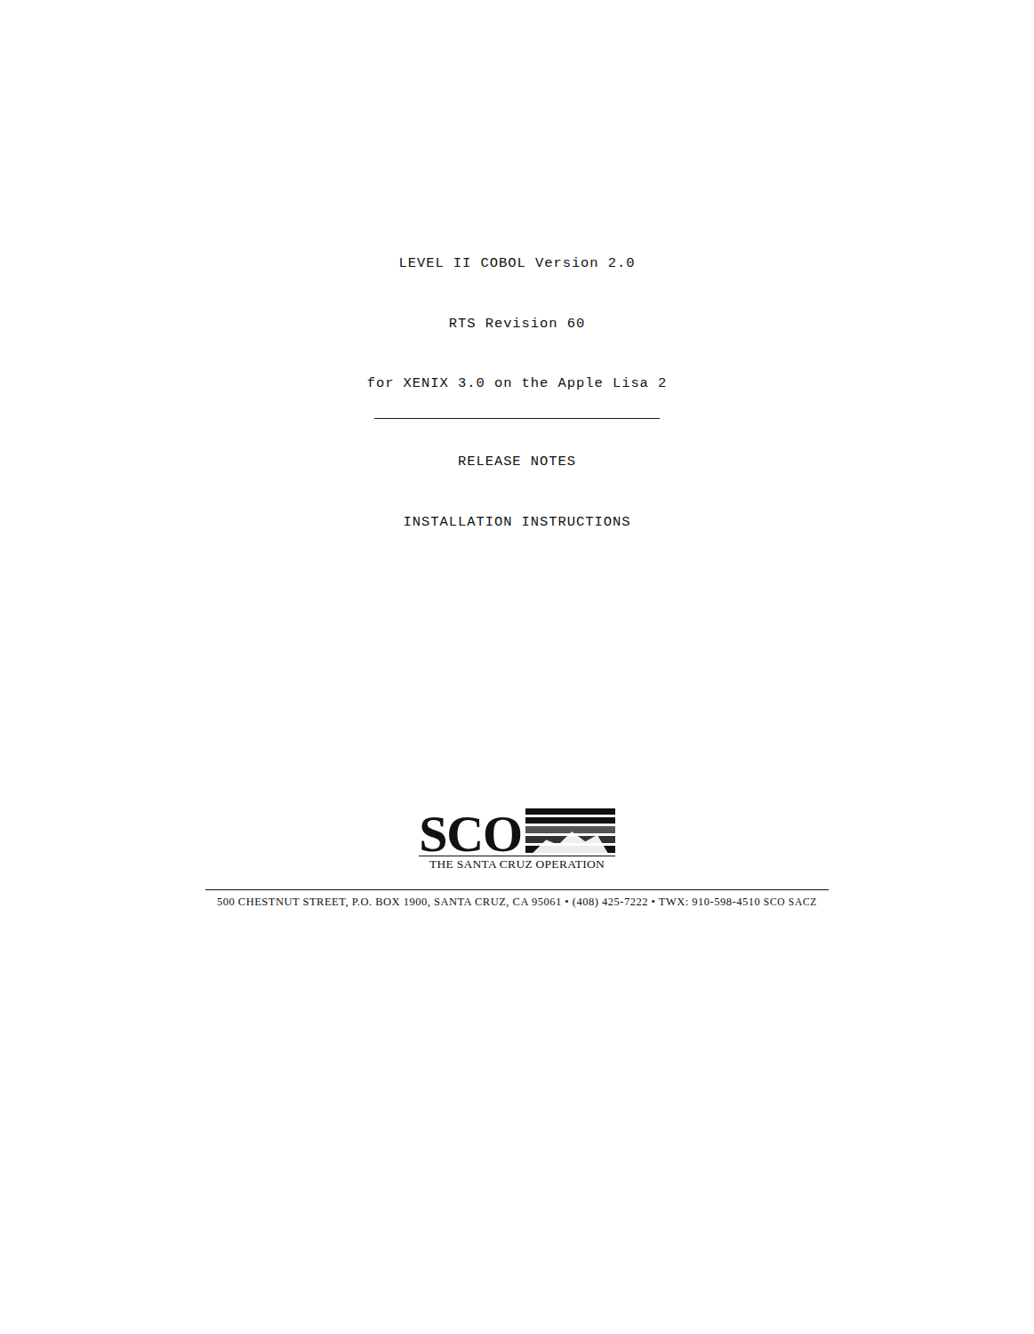LEVEL II COBOL Version 2.0
RTS Revision 60
for XENIX 3.0 on the Apple Lisa 2
RELEASE NOTES
INSTALLATION INSTRUCTIONS
SCO
THE SANTA CRUZ OPERATION
500 CHESTNUT STREET, P.O. BOX 1900, SANTA CRUZ, CA 95061 • (408) 425-7222 • TWX: 910-598-4510 SCO SACZ